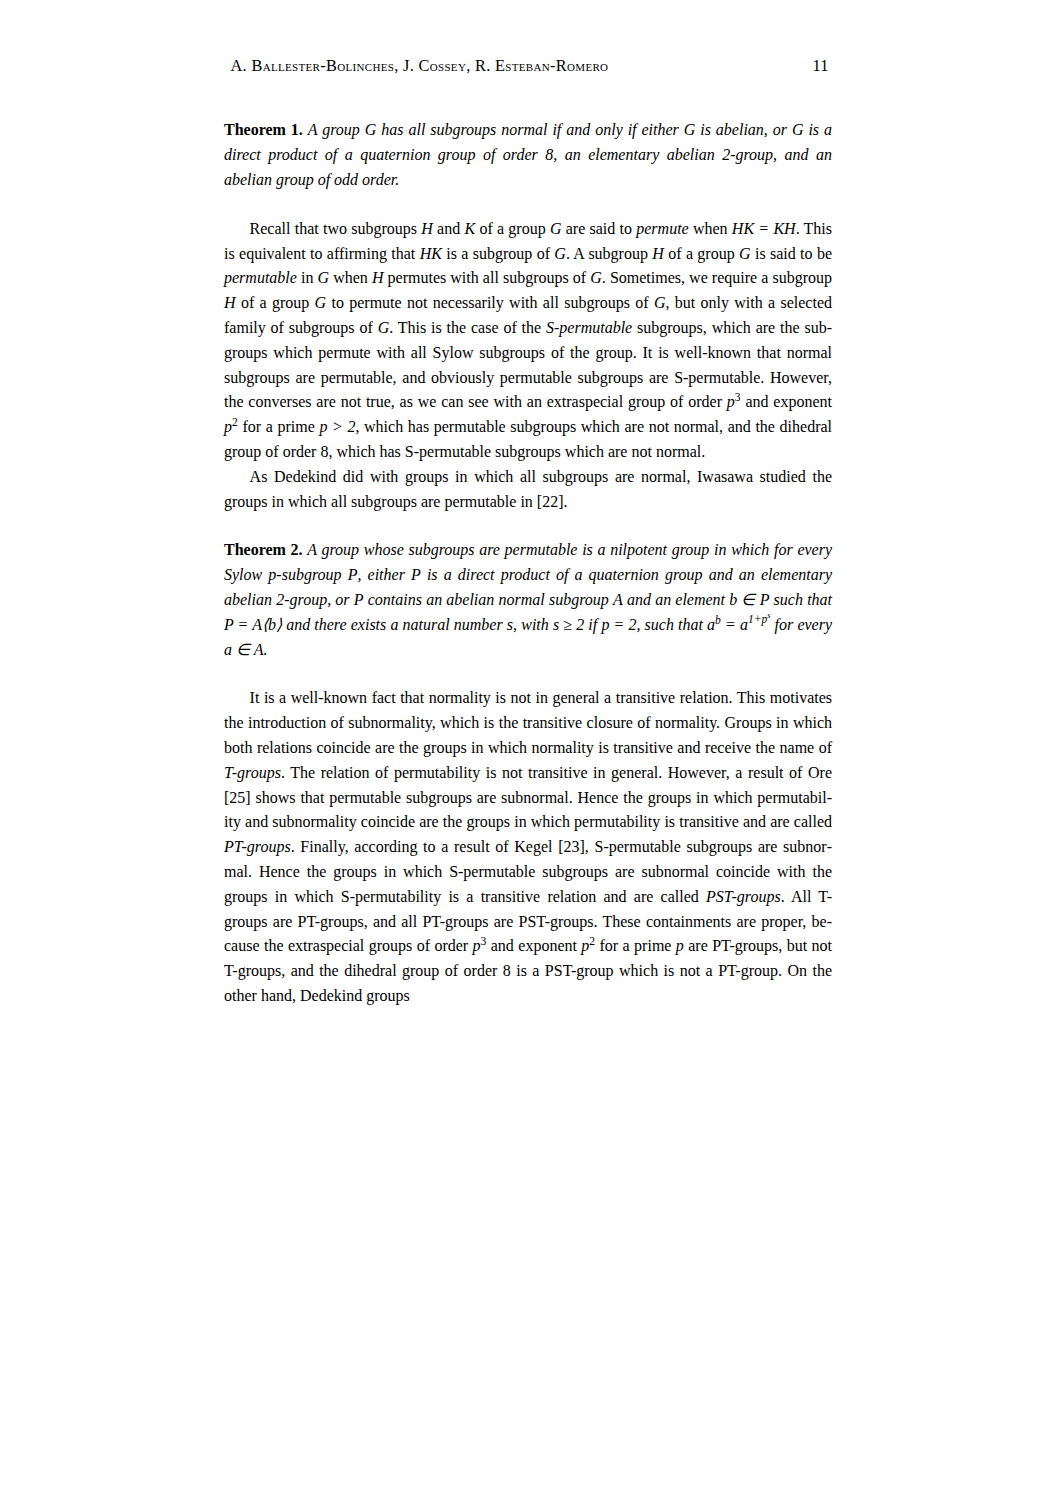A. Ballester-Bolinches, J. Cossey, R. Esteban-Romero 11
Theorem 1. A group G has all subgroups normal if and only if either G is abelian, or G is a direct product of a quaternion group of order 8, an elementary abelian 2-group, and an abelian group of odd order.
Recall that two subgroups H and K of a group G are said to permute when HK = KH. This is equivalent to affirming that HK is a subgroup of G. A subgroup H of a group G is said to be permutable in G when H permutes with all subgroups of G. Sometimes, we require a subgroup H of a group G to permute not necessarily with all subgroups of G, but only with a selected family of subgroups of G. This is the case of the S-permutable subgroups, which are the subgroups which permute with all Sylow subgroups of the group. It is well-known that normal subgroups are permutable, and obviously permutable subgroups are S-permutable. However, the converses are not true, as we can see with an extraspecial group of order p3 and exponent p2 for a prime p > 2, which has permutable subgroups which are not normal, and the dihedral group of order 8, which has S-permutable subgroups which are not normal.
As Dedekind did with groups in which all subgroups are normal, Iwasawa studied the groups in which all subgroups are permutable in [22].
Theorem 2. A group whose subgroups are permutable is a nilpotent group in which for every Sylow p-subgroup P, either P is a direct product of a quaternion group and an elementary abelian 2-group, or P contains an abelian normal subgroup A and an element b ∈ P such that P = A⟨b⟩ and there exists a natural number s, with s ≥ 2 if p = 2, such that ab = a1+ps for every a ∈ A.
It is a well-known fact that normality is not in general a transitive relation. This motivates the introduction of subnormality, which is the transitive closure of normality. Groups in which both relations coincide are the groups in which normality is transitive and receive the name of T-groups. The relation of permutability is not transitive in general. However, a result of Ore [25] shows that permutable subgroups are subnormal. Hence the groups in which permutability and subnormality coincide are the groups in which permutability is transitive and are called PT-groups. Finally, according to a result of Kegel [23], S-permutable subgroups are subnormal. Hence the groups in which S-permutable subgroups are subnormal coincide with the groups in which S-permutability is a transitive relation and are called PST-groups. All T-groups are PT-groups, and all PT-groups are PST-groups. These containments are proper, because the extraspecial groups of order p3 and exponent p2 for a prime p are PT-groups, but not T-groups, and the dihedral group of order 8 is a PST-group which is not a PT-group. On the other hand, Dedekind groups